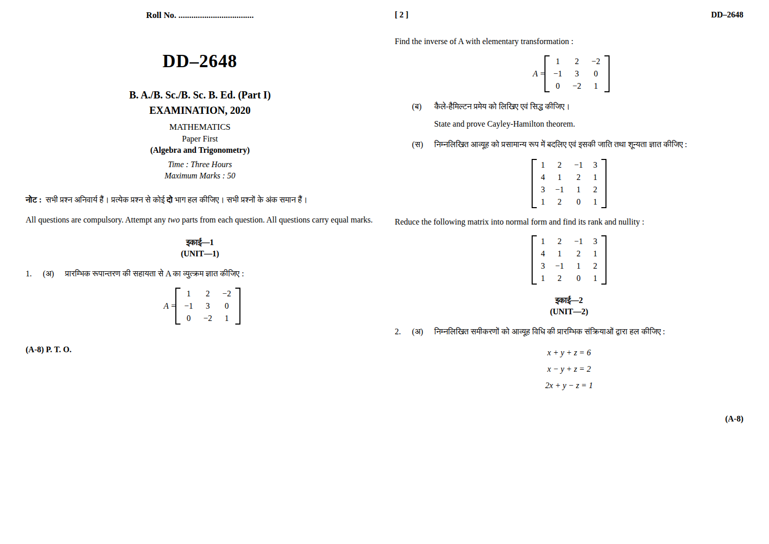Roll No. ...................................
DD–2648
B. A./B. Sc./B. Sc. B. Ed. (Part I)
EXAMINATION, 2020
MATHEMATICS
Paper First
(Algebra and Trigonometry)
Time : Three Hours
Maximum Marks : 50
नोट : सभी प्रश्न अनिवार्य हैं। प्रत्येक प्रश्न से कोई दो भाग हल कीजिए। सभी प्रश्नों के अंक समान हैं।
All questions are compulsory. Attempt any two parts from each question. All questions carry equal marks.
इकाई—1
(UNIT—1)
1. (अ) प्रारम्भिक रूपान्तरण की सहायता से A का व्युत्क्रम ज्ञात कीजिए :
A =
| 1 | 2 | −2 |
| −1 | 3 | 0 |
| 0 | −2 | 1 |
(A-8) P. T. O.
[ 2 ] DD–2648
Find the inverse of A with elementary transformation :
A =
| 1 | 2 | −2 |
| −1 | 3 | 0 |
| 0 | −2 | 1 |
(ब) कैले-हैमिल्टन प्रमेय को लिखिए एवं सिद्ध कीजिए।
State and prove Cayley-Hamilton theorem.
(स) निम्नलिखित आव्यूह को प्रसामान्य रूप में बदलिए एवं इसकी जाति तथा शून्यता ज्ञात कीजिए :
| 1 | 2 | −1 | 3 |
| 4 | 1 | 2 | 1 |
| 3 | −1 | 1 | 2 |
| 1 | 2 | 0 | 1 |
Reduce the following matrix into normal form and find its rank and nullity :
| 1 | 2 | −1 | 3 |
| 4 | 1 | 2 | 1 |
| 3 | −1 | 1 | 2 |
| 1 | 2 | 0 | 1 |
इकाई—2
(UNIT—2)
2. (अ) निम्नलिखित समीकरणों को आव्यूह विधि की प्रारम्भिक संक्रियाओं द्वारा हल कीजिए :
x + y + z = 6
x − y + z = 2
2x + y − z = 1
(A-8)